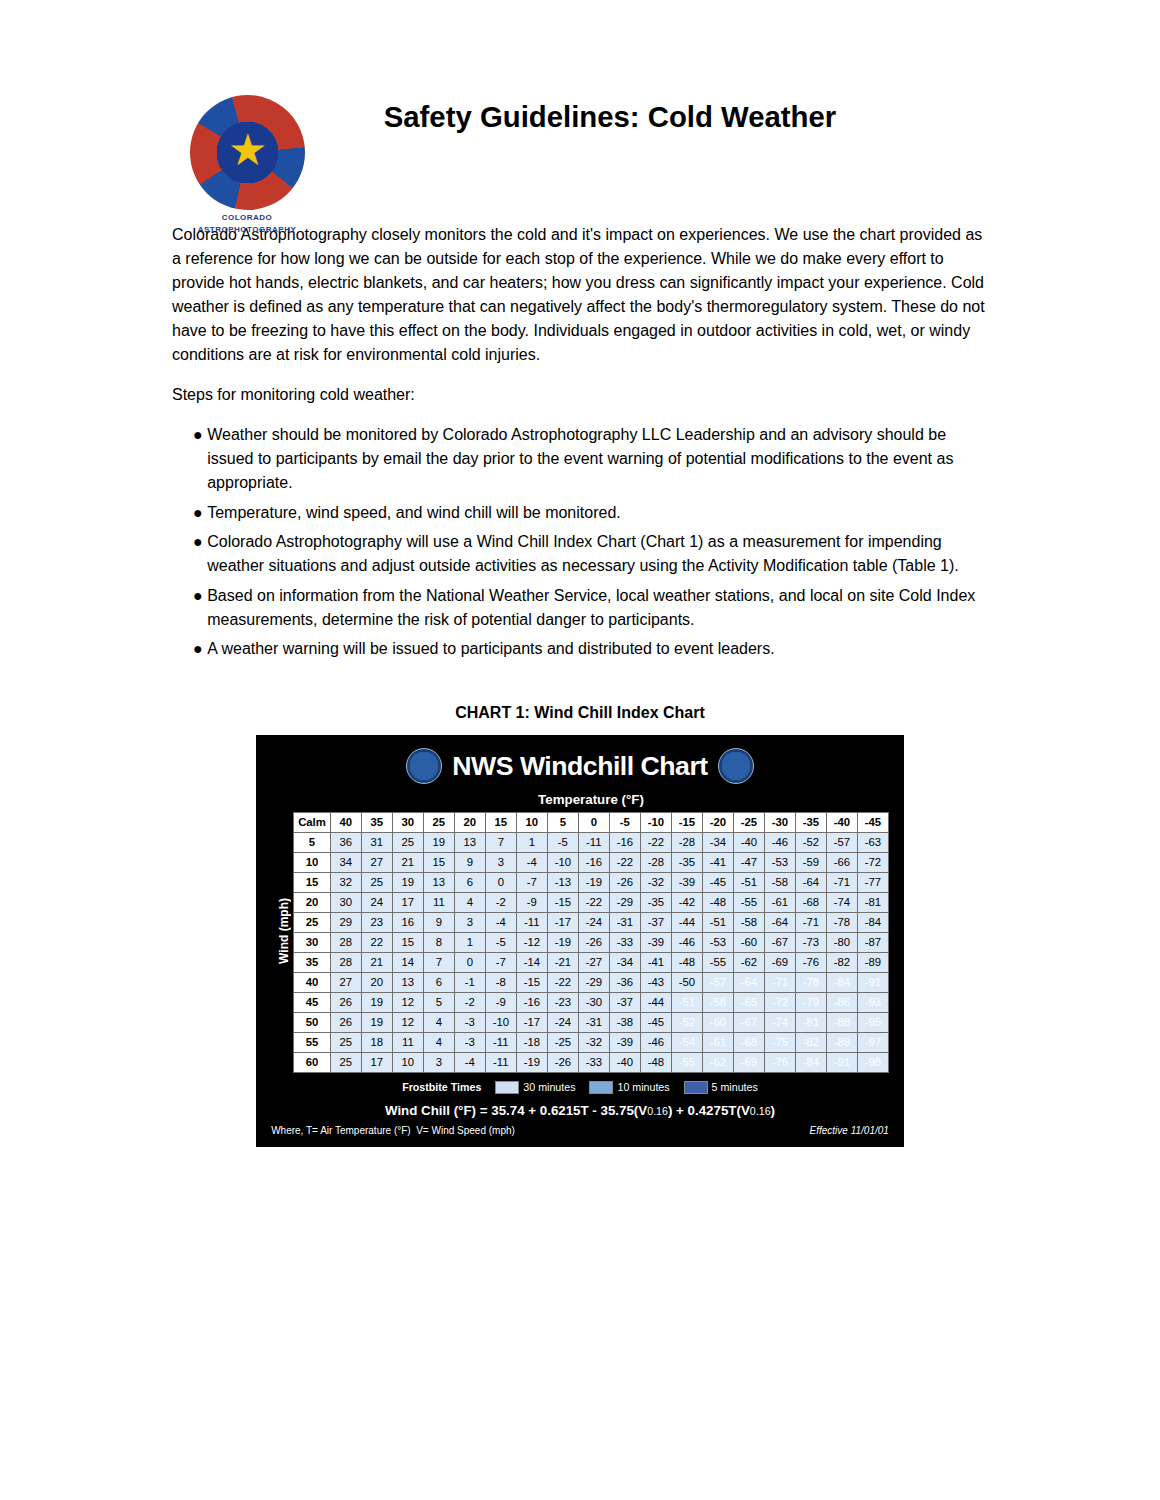Colorado Astrophotography
Safety Guidelines: Cold Weather
Colorado Astrophotography closely monitors the cold and it's impact on experiences. We use the chart provided as a reference for how long we can be outside for each stop of the experience. While we do make every effort to provide hot hands, electric blankets, and car heaters; how you dress can significantly impact your experience. Cold weather is defined as any temperature that can negatively affect the body's thermoregulatory system. These do not have to be freezing to have this effect on the body. Individuals engaged in outdoor activities in cold, wet, or windy conditions are at risk for environmental cold injuries.
Steps for monitoring cold weather:
Weather should be monitored by Colorado Astrophotography LLC Leadership and an advisory should be issued to participants by email the day prior to the event warning of potential modifications to the event as appropriate.
Temperature, wind speed, and wind chill will be monitored.
Colorado Astrophotography will use a Wind Chill Index Chart (Chart 1) as a measurement for impending weather situations and adjust outside activities as necessary using the Activity Modification table (Table 1).
Based on information from the National Weather Service, local weather stations, and local on site Cold Index measurements, determine the risk of potential danger to participants.
A weather warning will be issued to participants and distributed to event leaders.
CHART 1: Wind Chill Index Chart
NWS Windchill Chart
Wind (mph)
Temperature (°F)
| Calm | 40 | 35 | 30 | 25 | 20 | 15 | 10 | 5 | 0 | -5 | -10 | -15 | -20 | -25 | -30 | -35 | -40 | -45 |
| --- | --- | --- | --- | --- | --- | --- | --- | --- | --- | --- | --- | --- | --- | --- | --- | --- | --- | --- |
| 5 | 36 | 31 | 25 | 19 | 13 | 7 | 1 | -5 | -11 | -16 | -22 | -28 | -34 | -40 | -46 | -52 | -57 | -63 |
| 10 | 34 | 27 | 21 | 15 | 9 | 3 | -4 | -10 | -16 | -22 | -28 | -35 | -41 | -47 | -53 | -59 | -66 | -72 |
| 15 | 32 | 25 | 19 | 13 | 6 | 0 | -7 | -13 | -19 | -26 | -32 | -39 | -45 | -51 | -58 | -64 | -71 | -77 |
| 20 | 30 | 24 | 17 | 11 | 4 | -2 | -9 | -15 | -22 | -29 | -35 | -42 | -48 | -55 | -61 | -68 | -74 | -81 |
| 25 | 29 | 23 | 16 | 9 | 3 | -4 | -11 | -17 | -24 | -31 | -37 | -44 | -51 | -58 | -64 | -71 | -78 | -84 |
| 30 | 28 | 22 | 15 | 8 | 1 | -5 | -12 | -19 | -26 | -33 | -39 | -46 | -53 | -60 | -67 | -73 | -80 | -87 |
| 35 | 28 | 21 | 14 | 7 | 0 | -7 | -14 | -21 | -27 | -34 | -41 | -48 | -55 | -62 | -69 | -76 | -82 | -89 |
| 40 | 27 | 20 | 13 | 6 | -1 | -8 | -15 | -22 | -29 | -36 | -43 | -50 | -57 | -64 | -71 | -78 | -84 | -91 |
| 45 | 26 | 19 | 12 | 5 | -2 | -9 | -16 | -23 | -30 | -37 | -44 | -51 | -58 | -65 | -72 | -79 | -86 | -93 |
| 50 | 26 | 19 | 12 | 4 | -3 | -10 | -17 | -24 | -31 | -38 | -45 | -52 | -60 | -67 | -74 | -81 | -88 | -95 |
| 55 | 25 | 18 | 11 | 4 | -3 | -11 | -18 | -25 | -32 | -39 | -46 | -54 | -61 | -68 | -75 | -82 | -89 | -97 |
| 60 | 25 | 17 | 10 | 3 | -4 | -11 | -19 | -26 | -33 | -40 | -48 | -55 | -62 | -69 | -76 | -84 | -91 | -98 |
Frostbite Times 30 minutes 10 minutes 5 minutes
Wind Chill (°F) = 35.74 + 0.6215T - 35.75(V0.16) + 0.4275T(V0.16)
Where, T= Air Temperature (°F) V= Wind Speed (mph) Effective 11/01/01